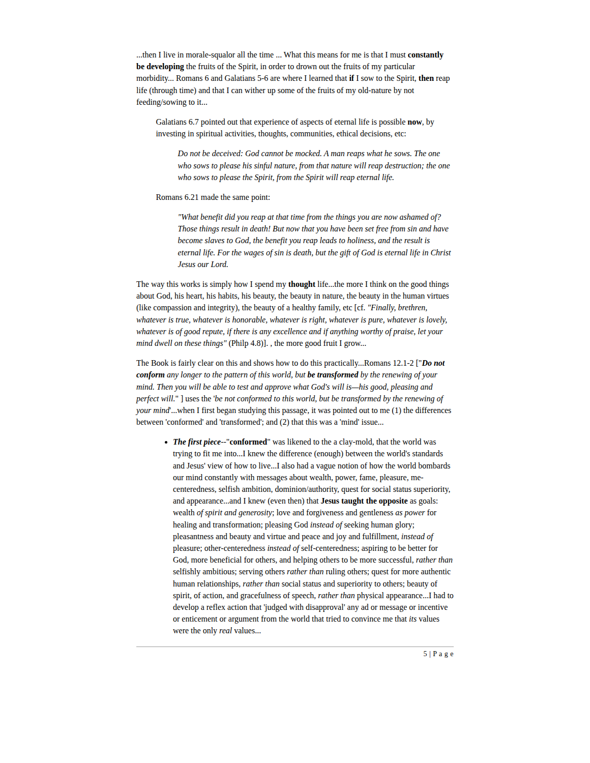...then I live in morale-squalor all the time ... What this means for me is that I must constantly be developing the fruits of the Spirit, in order to drown out the fruits of my particular morbidity... Romans 6 and Galatians 5-6 are where I learned that if I sow to the Spirit, then reap life (through time) and that I can wither up some of the fruits of my old-nature by not feeding/sowing to it...
Galatians 6.7 pointed out that experience of aspects of eternal life is possible now, by investing in spiritual activities, thoughts, communities, ethical decisions, etc:
Do not be deceived: God cannot be mocked. A man reaps what he sows. The one who sows to please his sinful nature, from that nature will reap destruction; the one who sows to please the Spirit, from the Spirit will reap eternal life.
Romans 6.21 made the same point:
"What benefit did you reap at that time from the things you are now ashamed of? Those things result in death! But now that you have been set free from sin and have become slaves to God, the benefit you reap leads to holiness, and the result is eternal life. For the wages of sin is death, but the gift of God is eternal life in Christ Jesus our Lord.
The way this works is simply how I spend my thought life...the more I think on the good things about God, his heart, his habits, his beauty, the beauty in nature, the beauty in the human virtues (like compassion and integrity), the beauty of a healthy family, etc [cf. "Finally, brethren, whatever is true, whatever is honorable, whatever is right, whatever is pure, whatever is lovely, whatever is of good repute, if there is any excellence and if anything worthy of praise, let your mind dwell on these things" (Philp 4.8)]. , the more good fruit I grow...
The Book is fairly clear on this and shows how to do this practically...Romans 12.1-2 ["Do not conform any longer to the pattern of this world, but be transformed by the renewing of your mind. Then you will be able to test and approve what God's will is—his good, pleasing and perfect will." ] uses the 'be not conformed to this world, but be transformed by the renewing of your mind'...when I first began studying this passage, it was pointed out to me (1) the differences between 'conformed' and 'transformed'; and (2) that this was a 'mind' issue...
The first piece--"conformed" was likened to the a clay-mold, that the world was trying to fit me into...I knew the difference (enough) between the world's standards and Jesus' view of how to live...I also had a vague notion of how the world bombards our mind constantly with messages about wealth, power, fame, pleasure, me-centeredness, selfish ambition, dominion/authority, quest for social status superiority, and appearance...and I knew (even then) that Jesus taught the opposite as goals: wealth of spirit and generosity; love and forgiveness and gentleness as power for healing and transformation; pleasing God instead of seeking human glory; pleasantness and beauty and virtue and peace and joy and fulfillment, instead of pleasure; other-centeredness instead of self-centeredness; aspiring to be better for God, more beneficial for others, and helping others to be more successful, rather than selfishly ambitious; serving others rather than ruling others; quest for more authentic human relationships, rather than social status and superiority to others; beauty of spirit, of action, and gracefulness of speech, rather than physical appearance...I had to develop a reflex action that 'judged with disapproval' any ad or message or incentive or enticement or argument from the world that tried to convince me that its values were the only real values...
5 | P a g e